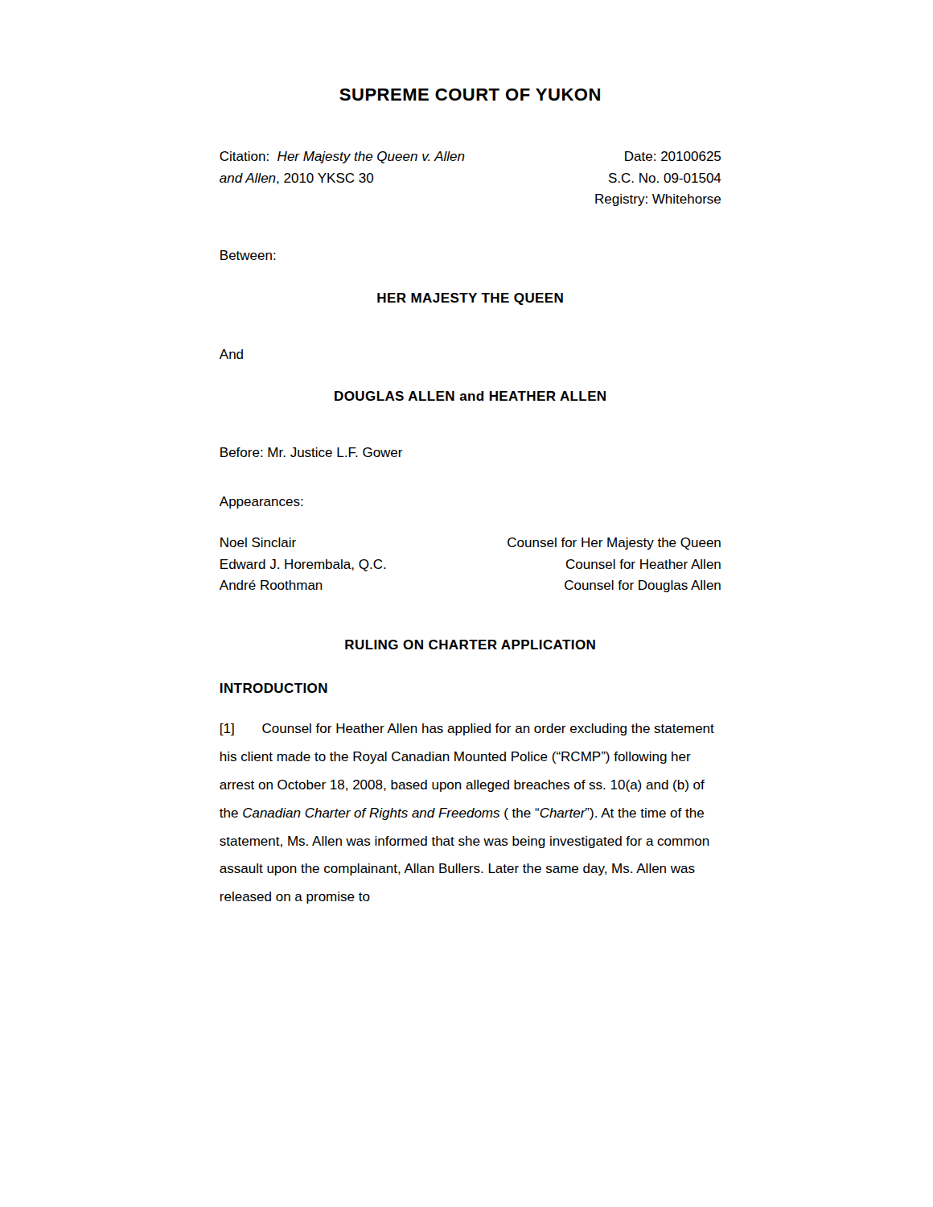SUPREME COURT OF YUKON
| Citation: Her Majesty the Queen v. Allen and Allen , 2010 YKSC 30 | Date: 20100625 S.C. No. 09-01504 Registry: Whitehorse |
Between:
HER MAJESTY THE QUEEN
And
DOUGLAS ALLEN and HEATHER ALLEN
Before: Mr. Justice L.F. Gower
Appearances:
| Noel Sinclair | Counsel for Her Majesty the Queen |
| Edward J. Horembala, Q.C. | Counsel for Heather Allen |
| André Roothman | Counsel for Douglas Allen |
RULING ON CHARTER APPLICATION
INTRODUCTION
[1] Counsel for Heather Allen has applied for an order excluding the statement his client made to the Royal Canadian Mounted Police (“RCMP”) following her arrest on October 18, 2008, based upon alleged breaches of ss. 10(a) and (b) of the Canadian Charter of Rights and Freedoms ( the “Charter”). At the time of the statement, Ms. Allen was informed that she was being investigated for a common assault upon the complainant, Allan Bullers. Later the same day, Ms. Allen was released on a promise to